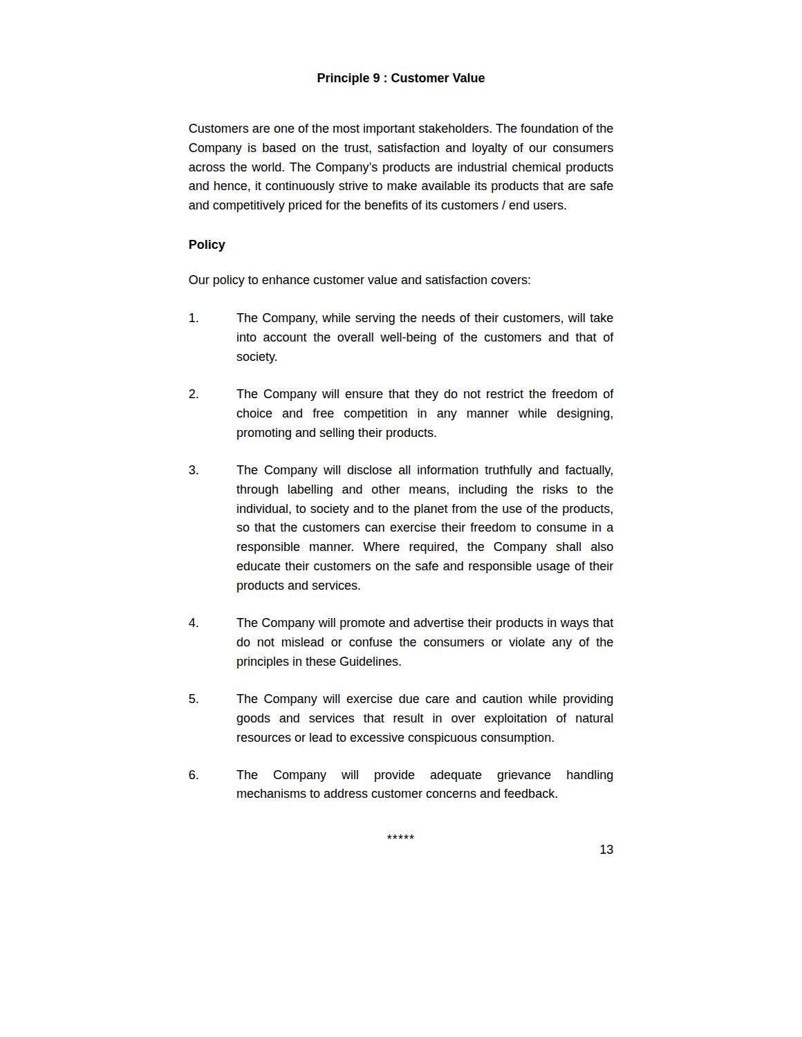Principle 9 : Customer Value
Customers are one of the most important stakeholders. The foundation of the Company is based on the trust, satisfaction and loyalty of our consumers across the world. The Company’s products are industrial chemical products and hence, it continuously strive to make available its products that are safe and competitively priced for the benefits of its customers / end users.
Policy
Our policy to enhance customer value and satisfaction covers:
1. The Company, while serving the needs of their customers, will take into account the overall well-being of the customers and that of society.
2. The Company will ensure that they do not restrict the freedom of choice and free competition in any manner while designing, promoting and selling their products.
3. The Company will disclose all information truthfully and factually, through labelling and other means, including the risks to the individual, to society and to the planet from the use of the products, so that the customers can exercise their freedom to consume in a responsible manner. Where required, the Company shall also educate their customers on the safe and responsible usage of their products and services.
4. The Company will promote and advertise their products in ways that do not mislead or confuse the consumers or violate any of the principles in these Guidelines.
5. The Company will exercise due care and caution while providing goods and services that result in over exploitation of natural resources or lead to excessive conspicuous consumption.
6. The Company will provide adequate grievance handling mechanisms to address customer concerns and feedback.
*****
13